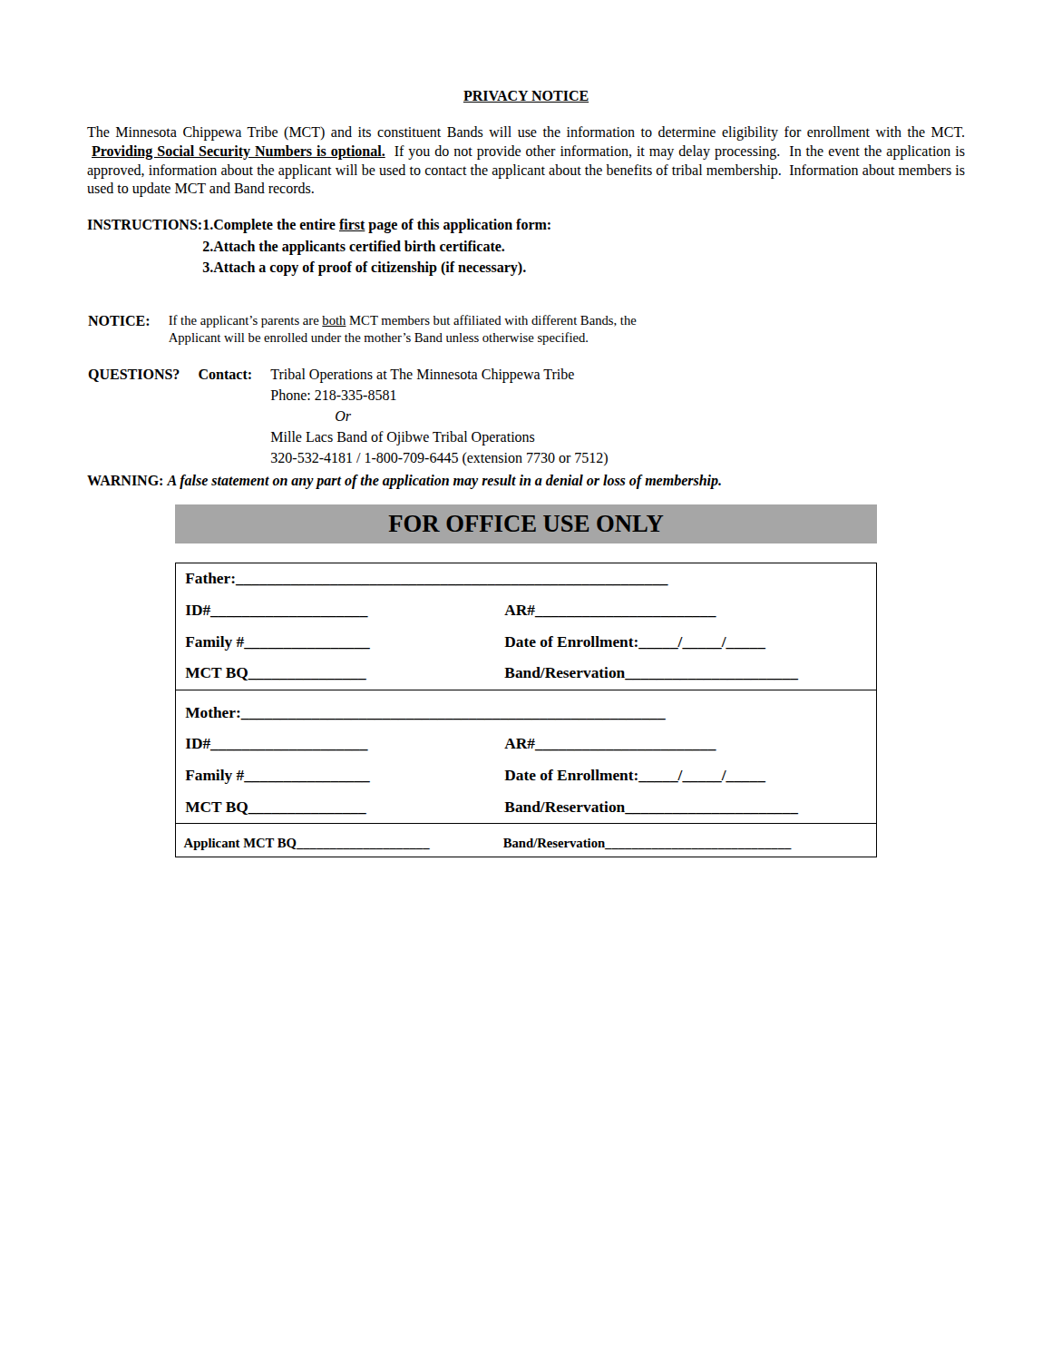PRIVACY NOTICE
The Minnesota Chippewa Tribe (MCT) and its constituent Bands will use the information to determine eligibility for enrollment with the MCT. Providing Social Security Numbers is optional. If you do not provide other information, it may delay processing. In the event the application is approved, information about the applicant will be used to contact the applicant about the benefits of tribal membership. Information about members is used to update MCT and Band records.
| INSTRUCTIONS: | 1. | Complete the entire first page of this application form: |
| | 2. | Attach the applicants certified birth certificate. |
| | 3. | Attach a copy of proof of citizenship (if necessary). |
| NOTICE: | If the applicant’s parents are both MCT members but affiliated with different Bands, the Applicant will be enrolled under the mother’s Band unless otherwise specified. |
| QUESTIONS? | Contact: | Tribal Operations at The Minnesota Chippewa Tribe |
| | | Phone: 218-335-8581 |
| | | Or |
| | | Mille Lacs Band of Ojibwe Tribal Operations |
| | | 320-532-4181 / 1-800-709-6445 (extension 7730 or 7512) |
WARNING: A false statement on any part of the application may result in a denial or loss of membership.
FOR OFFICE USE ONLY
| Father:_______________________________________________________ |
| ID#____________________ | AR#_______________________ |
| Family #________________ | Date of Enrollment:_____/_____/_____ |
| MCT BQ_______________ | Band/Reservation______________________ |
| Mother:______________________________________________________ |
| ID#____________________ | AR#_______________________ |
| Family #________________ | Date of Enrollment:_____/_____/_____ |
| MCT BQ_______________ | Band/Reservation______________________ |
| Applicant MCT BQ____________________ | Band/Reservation____________________________ |